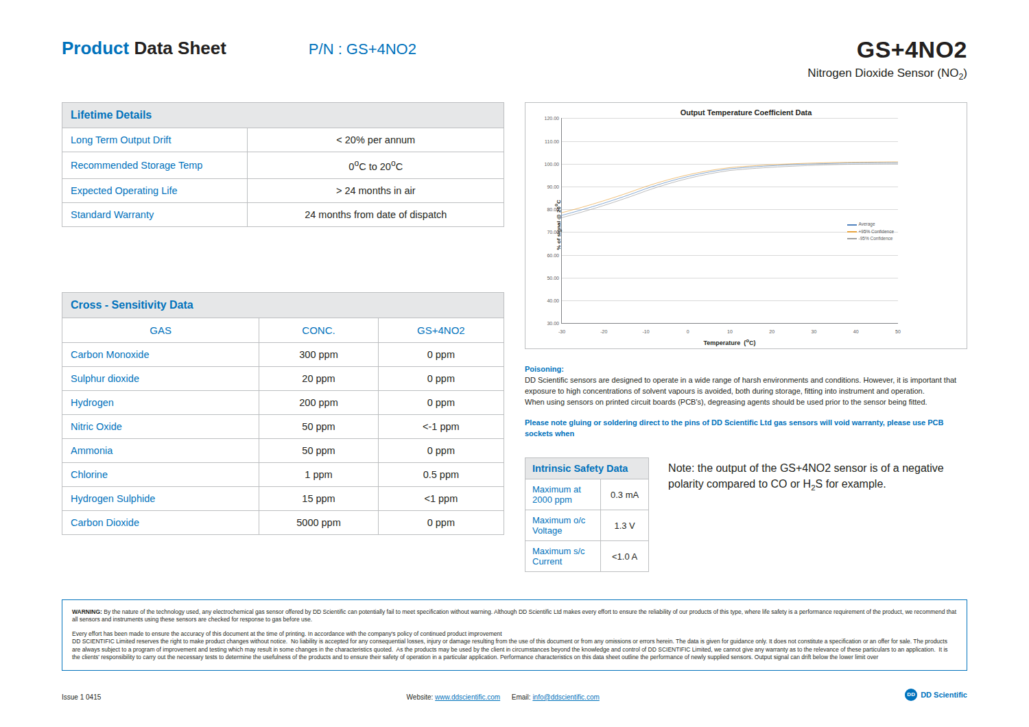Product Data Sheet
P/N : GS+4NO2
GS+4NO2
Nitrogen Dioxide Sensor (NO2)
| Lifetime Details |
| --- |
| Long Term Output Drift | < 20% per annum |
| Recommended Storage Temp | 0 o C to 20 o C |
| Expected Operating Life | > 24 months in air |
| Standard Warranty | 24 months from date of dispatch |
| Cross - Sensitivity Data |
| --- |
| GAS | CONC. | GS+4NO2 |
| Carbon Monoxide | 300 ppm | 0 ppm |
| Sulphur dioxide | 20 ppm | 0 ppm |
| Hydrogen | 200 ppm | 0 ppm |
| Nitric Oxide | 50 ppm | <-1 ppm |
| Ammonia | 50 ppm | 0 ppm |
| Chlorine | 1 ppm | 0.5 ppm |
| Hydrogen Sulphide | 15 ppm | <1 ppm |
| Carbon Dioxide | 5000 ppm | 0 ppm |
Output Temperature Coefficient Data
120.00
110.00
100.00
90.00
80.00
70.00
60.00
50.00
40.00
30.00
% of signal @ 20oC
-30
-20
-10
0
10
20
30
40
50
Average
+95% Confidence
-95% Confidence
Temperature (oC)
Poisoning:
DD Scientific sensors are designed to operate in a wide range of harsh environments and conditions. However, it is important that exposure to high concentrations of solvent vapours is avoided, both during storage, fitting into instrument and operation.
When using sensors on printed circuit boards (PCB's), degreasing agents should be used prior to the sensor being fitted. Please note gluing or soldering direct to the pins of DD Scientific Ltd gas sensors will void warranty, please use PCB sockets when
| Intrinsic Safety Data |
| --- |
| Maximum at 2000 ppm | 0.3 mA |
| Maximum o/c Voltage | 1.3 V |
| Maximum s/c Current | <1.0 A |
Note: the output of the GS+4NO2 sensor is of a negative polarity compared to CO or H2S for example.
WARNING: By the nature of the technology used, any electrochemical gas sensor offered by DD Scientific can potentially fail to meet specification without warning. Although DD Scientific Ltd makes every effort to ensure the reliability of our products of this type, where life safety is a performance requirement of the product, we recommend that all sensors and instruments using these sensors are checked for response to gas before use.
Every effort has been made to ensure the accuracy of this document at the time of printing. In accordance with the company's policy of continued product improvement
DD SCIENTIFIC Limited reserves the right to make product changes without notice. No liability is accepted for any consequential losses, injury or damage resulting from the use of this document or from any omissions or errors herein. The data is given for guidance only. It does not constitute a specification or an offer for sale. The products are always subject to a program of improvement and testing which may result in some changes in the characteristics quoted. As the products may be used by the client in circumstances beyond the knowledge and control of DD SCIENTIFIC Limited, we cannot give any warranty as to the relevance of these particulars to an application. It is the clients' responsibility to carry out the necessary tests to determine the usefulness of the products and to ensure their safety of operation in a particular application. Performance characteristics on this data sheet outline the performance of newly supplied sensors. Output signal can drift below the lower limit over
Issue 1 0415
Website: www.ddscientific.com Email: info@ddscientific.com
DDDD Scientific